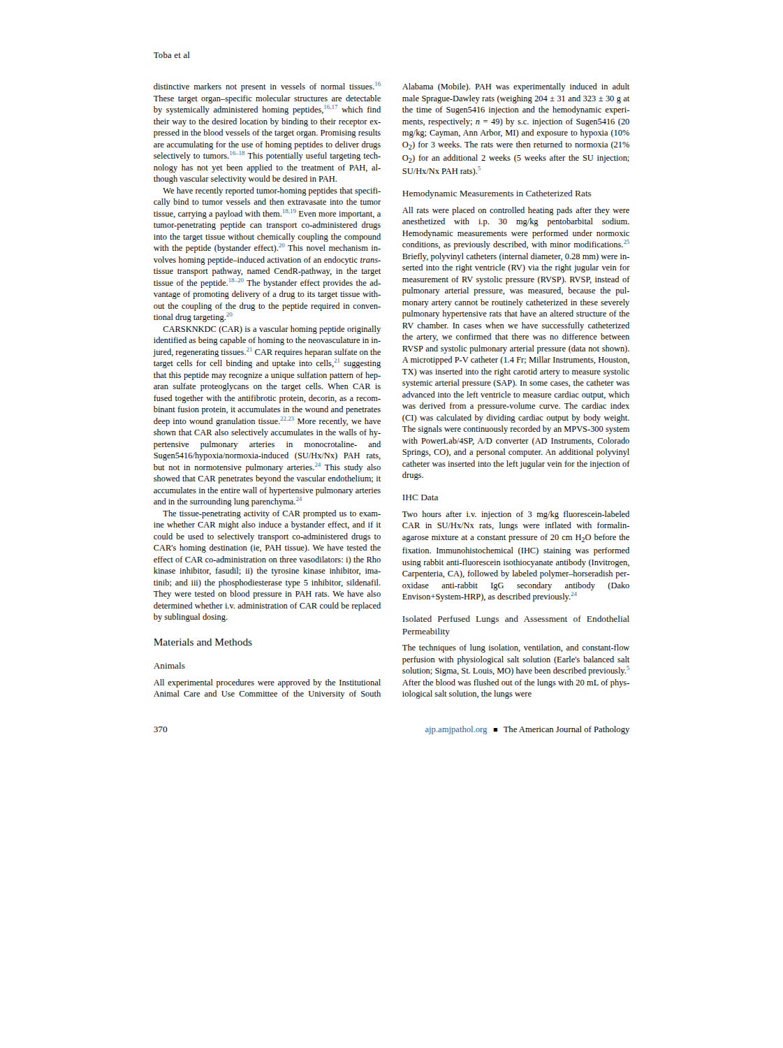Toba et al
distinctive markers not present in vessels of normal tissues.16 These target organ–specific molecular structures are detectable by systemically administered homing peptides,16,17 which find their way to the desired location by binding to their receptor expressed in the blood vessels of the target organ. Promising results are accumulating for the use of homing peptides to deliver drugs selectively to tumors.16–18 This potentially useful targeting technology has not yet been applied to the treatment of PAH, although vascular selectivity would be desired in PAH.
We have recently reported tumor-homing peptides that specifically bind to tumor vessels and then extravasate into the tumor tissue, carrying a payload with them.18,19 Even more important, a tumor-penetrating peptide can transport co-administered drugs into the target tissue without chemically coupling the compound with the peptide (bystander effect).20 This novel mechanism involves homing peptide–induced activation of an endocytic trans-tissue transport pathway, named CendR-pathway, in the target tissue of the peptide.18–20 The bystander effect provides the advantage of promoting delivery of a drug to its target tissue without the coupling of the drug to the peptide required in conventional drug targeting.20
CARSKNKDC (CAR) is a vascular homing peptide originally identified as being capable of homing to the neovasculature in injured, regenerating tissues.21 CAR requires heparan sulfate on the target cells for cell binding and uptake into cells,21 suggesting that this peptide may recognize a unique sulfation pattern of heparan sulfate proteoglycans on the target cells. When CAR is fused together with the antifibrotic protein, decorin, as a recombinant fusion protein, it accumulates in the wound and penetrates deep into wound granulation tissue.22,23 More recently, we have shown that CAR also selectively accumulates in the walls of hypertensive pulmonary arteries in monocrotaline- and Sugen5416/hypoxia/normoxia-induced (SU/Hx/Nx) PAH rats, but not in normotensive pulmonary arteries.24 This study also showed that CAR penetrates beyond the vascular endothelium; it accumulates in the entire wall of hypertensive pulmonary arteries and in the surrounding lung parenchyma.24
The tissue-penetrating activity of CAR prompted us to examine whether CAR might also induce a bystander effect, and if it could be used to selectively transport co-administered drugs to CAR's homing destination (ie, PAH tissue). We have tested the effect of CAR co-administration on three vasodilators: i) the Rho kinase inhibitor, fasudil; ii) the tyrosine kinase inhibitor, imatinib; and iii) the phosphodiesterase type 5 inhibitor, sildenafil. They were tested on blood pressure in PAH rats. We have also determined whether i.v. administration of CAR could be replaced by sublingual dosing.
Materials and Methods
Animals
All experimental procedures were approved by the Institutional Animal Care and Use Committee of the University of South Alabama (Mobile). PAH was experimentally induced in adult male Sprague-Dawley rats (weighing 204 ± 31 and 323 ± 30 g at the time of Sugen5416 injection and the hemodynamic experiments, respectively; n = 49) by s.c. injection of Sugen5416 (20 mg/kg; Cayman, Ann Arbor, MI) and exposure to hypoxia (10% O2) for 3 weeks. The rats were then returned to normoxia (21% O2) for an additional 2 weeks (5 weeks after the SU injection; SU/Hx/Nx PAH rats).5
Hemodynamic Measurements in Catheterized Rats
All rats were placed on controlled heating pads after they were anesthetized with i.p. 30 mg/kg pentobarbital sodium. Hemodynamic measurements were performed under normoxic conditions, as previously described, with minor modifications.25 Briefly, polyvinyl catheters (internal diameter, 0.28 mm) were inserted into the right ventricle (RV) via the right jugular vein for measurement of RV systolic pressure (RVSP). RVSP, instead of pulmonary arterial pressure, was measured, because the pulmonary artery cannot be routinely catheterized in these severely pulmonary hypertensive rats that have an altered structure of the RV chamber. In cases when we have successfully catheterized the artery, we confirmed that there was no difference between RVSP and systolic pulmonary arterial pressure (data not shown). A microtipped P-V catheter (1.4 Fr; Millar Instruments, Houston, TX) was inserted into the right carotid artery to measure systolic systemic arterial pressure (SAP). In some cases, the catheter was advanced into the left ventricle to measure cardiac output, which was derived from a pressure-volume curve. The cardiac index (CI) was calculated by dividing cardiac output by body weight. The signals were continuously recorded by an MPVS-300 system with PowerLab/4SP, A/D converter (AD Instruments, Colorado Springs, CO), and a personal computer. An additional polyvinyl catheter was inserted into the left jugular vein for the injection of drugs.
IHC Data
Two hours after i.v. injection of 3 mg/kg fluorescein-labeled CAR in SU/Hx/Nx rats, lungs were inflated with formalin-agarose mixture at a constant pressure of 20 cm H2O before the fixation. Immunohistochemical (IHC) staining was performed using rabbit anti-fluorescein isothiocyanate antibody (Invitrogen, Carpenteria, CA), followed by labeled polymer–horseradish peroxidase anti-rabbit IgG secondary antibody (Dako Envison+System-HRP), as described previously.24
Isolated Perfused Lungs and Assessment of Endothelial Permeability
The techniques of lung isolation, ventilation, and constant-flow perfusion with physiological salt solution (Earle's balanced salt solution; Sigma, St. Louis, MO) have been described previously.5 After the blood was flushed out of the lungs with 20 mL of physiological salt solution, the lungs were
370
ajp.amjpathol.org ■ The American Journal of Pathology